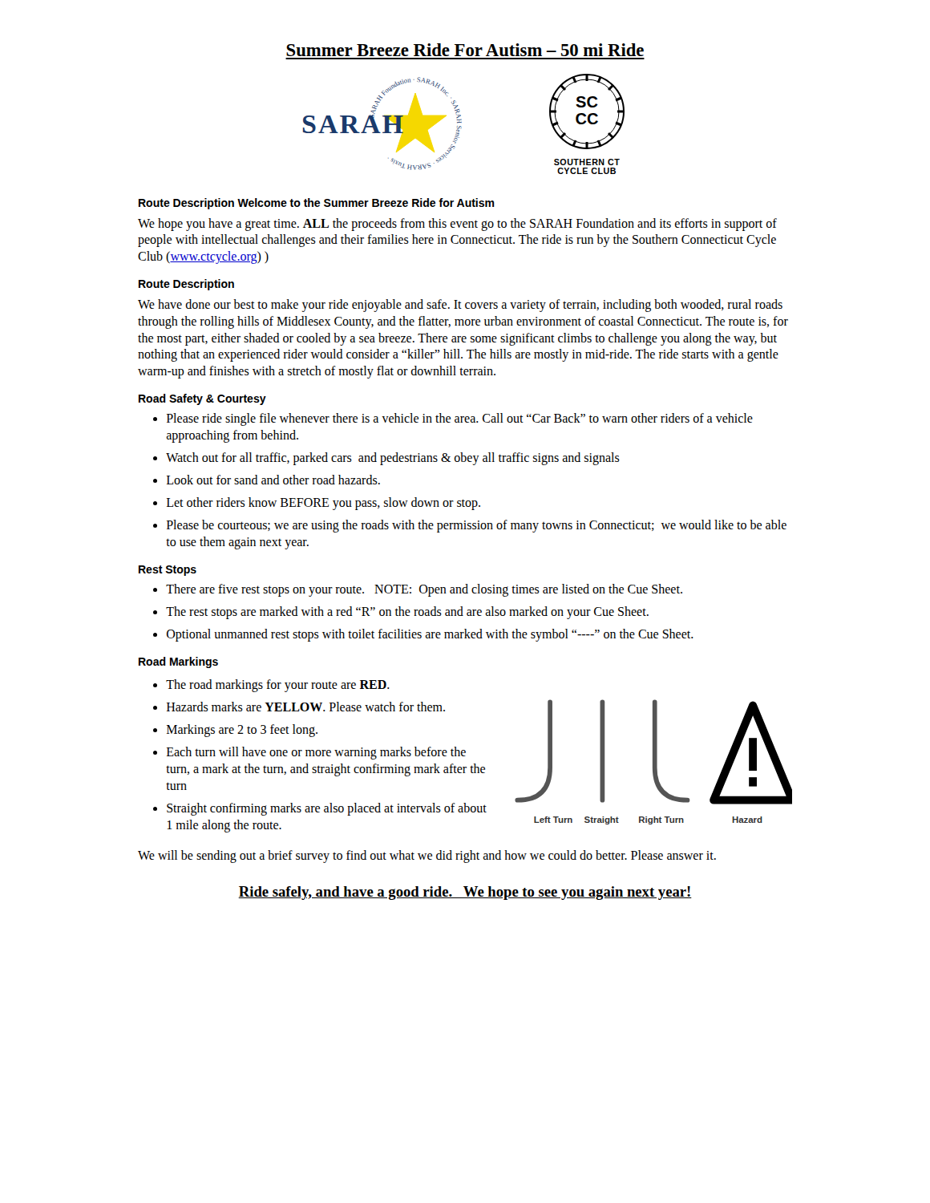Summer Breeze Ride For Autism – 50 mi Ride
SARAH Foundation · SARAH Inc. · SARAH Senior Services · SARAH Tuxis · SARAH
SC CC
SOUTHERN CT
CYCLE CLUB
Route Description Welcome to the Summer Breeze Ride for Autism
We hope you have a great time. ALL the proceeds from this event go to the SARAH Foundation and its efforts in support of people with intellectual challenges and their families here in Connecticut. The ride is run by the Southern Connecticut Cycle Club (www.ctcycle.org) )
Route Description
We have done our best to make your ride enjoyable and safe. It covers a variety of terrain, including both wooded, rural roads through the rolling hills of Middlesex County, and the flatter, more urban environment of coastal Connecticut. The route is, for the most part, either shaded or cooled by a sea breeze. There are some significant climbs to challenge you along the way, but nothing that an experienced rider would consider a “killer” hill. The hills are mostly in mid-ride. The ride starts with a gentle warm-up and finishes with a stretch of mostly flat or downhill terrain.
Road Safety & Courtesy
Please ride single file whenever there is a vehicle in the area. Call out “Car Back” to warn other riders of a vehicle approaching from behind.
Watch out for all traffic, parked cars and pedestrians & obey all traffic signs and signals
Look out for sand and other road hazards.
Let other riders know BEFORE you pass, slow down or stop.
Please be courteous; we are using the roads with the permission of many towns in Connecticut; we would like to be able to use them again next year.
Rest Stops
There are five rest stops on your route. NOTE: Open and closing times are listed on the Cue Sheet.
The rest stops are marked with a red “R” on the roads and are also marked on your Cue Sheet.
Optional unmanned rest stops with toilet facilities are marked with the symbol “----” on the Cue Sheet.
Road Markings
The road markings for your route are RED.
Hazards marks are YELLOW. Please watch for them.
Markings are 2 to 3 feet long.
Each turn will have one or more warning marks before the turn, a mark at the turn, and straight confirming mark after the turn
Straight confirming marks are also placed at intervals of about 1 mile along the route.
Left Turn Straight Right Turn Hazard
We will be sending out a brief survey to find out what we did right and how we could do better. Please answer it.
Ride safely, and have a good ride. We hope to see you again next year!